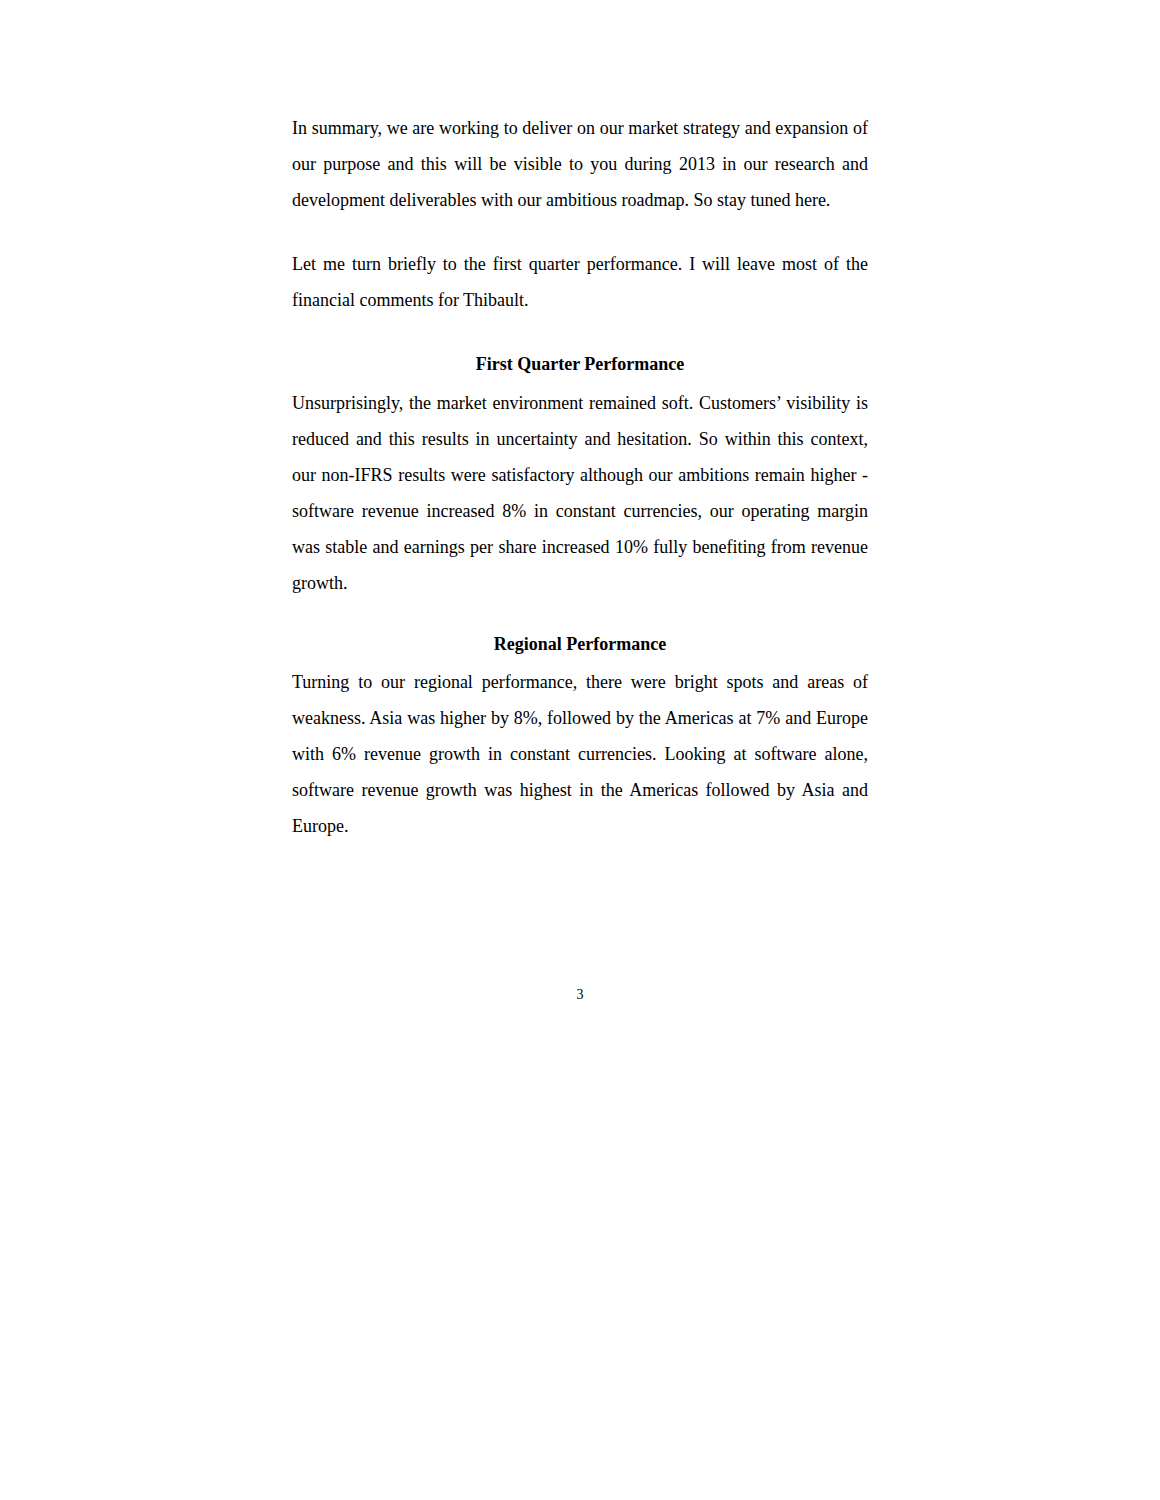In summary, we are working to deliver on our market strategy and expansion of our purpose and this will be visible to you during 2013 in our research and development deliverables with our ambitious roadmap. So stay tuned here.
Let me turn briefly to the first quarter performance. I will leave most of the financial comments for Thibault.
First Quarter Performance
Unsurprisingly, the market environment remained soft. Customers’ visibility is reduced and this results in uncertainty and hesitation. So within this context, our non-IFRS results were satisfactory although our ambitions remain higher - software revenue increased 8% in constant currencies, our operating margin was stable and earnings per share increased 10% fully benefiting from revenue growth.
Regional Performance
Turning to our regional performance, there were bright spots and areas of weakness. Asia was higher by 8%, followed by the Americas at 7% and Europe with 6% revenue growth in constant currencies. Looking at software alone, software revenue growth was highest in the Americas followed by Asia and Europe.
3